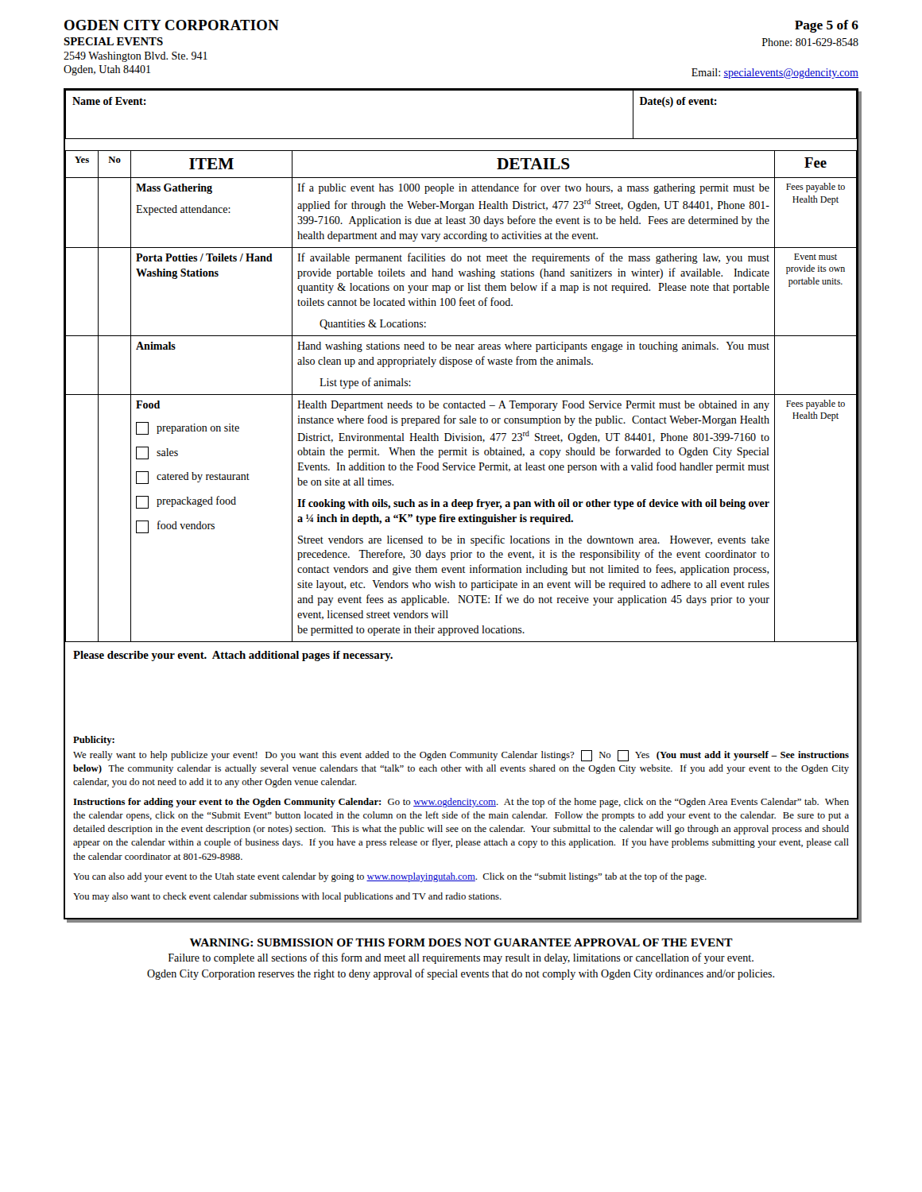OGDEN CITY CORPORATION
SPECIAL EVENTS
2549 Washington Blvd. Ste. 941
Ogden, Utah 84401
Page 5 of 6
Phone: 801-629-8548
Email: specialevents@ogdencity.com
| Name of Event: | Date(s) of event: |
| Yes | No | ITEM | DETAILS | Fee |
| --- | --- | --- | --- | --- |
| | | Mass Gathering Expected attendance: | If a public event has 1000 people in attendance for over two hours, a mass gathering permit must be applied for through the Weber-Morgan Health District, 477 23 rd Street, Ogden, UT 84401, Phone 801-399-7160. Application is due at least 30 days before the event is to be held. Fees are determined by the health department and may vary according to activities at the event. | Fees payable to Health Dept |
| | | Porta Potties / Toilets / Hand Washing Stations | If available permanent facilities do not meet the requirements of the mass gathering law, you must provide portable toilets and hand washing stations (hand sanitizers in winter) if available. Indicate quantity & locations on your map or list them below if a map is not required. Please note that portable toilets cannot be located within 100 feet of food. Quantities & Locations: | Event must provide its own portable units. |
| | | Animals | Hand washing stations need to be near areas where participants engage in touching animals. You must also clean up and appropriately dispose of waste from the animals. List type of animals: | |
| | | Food preparation on site sales catered by restaurant prepackaged food food vendors | Health Department needs to be contacted – A Temporary Food Service Permit must be obtained in any instance where food is prepared for sale to or consumption by the public. Contact Weber-Morgan Health District, Environmental Health Division, 477 23 rd Street, Ogden, UT 84401, Phone 801-399-7160 to obtain the permit. When the permit is obtained, a copy should be forwarded to Ogden City Special Events. In addition to the Food Service Permit, at least one person with a valid food handler permit must be on site at all times. If cooking with oils, such as in a deep fryer, a pan with oil or other type of device with oil being over a ¼ inch in depth, a “K” type fire extinguisher is required. Street vendors are licensed to be in specific locations in the downtown area. However, events take precedence. Therefore, 30 days prior to the event, it is the responsibility of the event coordinator to contact vendors and give them event information including but not limited to fees, application process, site layout, etc. Vendors who wish to participate in an event will be required to adhere to all event rules and pay event fees as applicable. NOTE: If we do not receive your application 45 days prior to your event, licensed street vendors will be permitted to operate in their approved locations. | Fees payable to Health Dept |
Please describe your event. Attach additional pages if necessary.
Publicity:
We really want to help publicize your event! Do you want this event added to the Ogden Community Calendar listings? No Yes (You must add it yourself – See instructions below) The community calendar is actually several venue calendars that “talk” to each other with all events shared on the Ogden City website. If you add your event to the Ogden City calendar, you do not need to add it to any other Ogden venue calendar.
Instructions for adding your event to the Ogden Community Calendar: Go to www.ogdencity.com. At the top of the home page, click on the “Ogden Area Events Calendar” tab. When the calendar opens, click on the “Submit Event” button located in the column on the left side of the main calendar. Follow the prompts to add your event to the calendar. Be sure to put a detailed description in the event description (or notes) section. This is what the public will see on the calendar. Your submittal to the calendar will go through an approval process and should appear on the calendar within a couple of business days. If you have a press release or flyer, please attach a copy to this application. If you have problems submitting your event, please call the calendar coordinator at 801-629-8988.
You can also add your event to the Utah state event calendar by going to www.nowplayingutah.com. Click on the “submit listings” tab at the top of the page.
You may also want to check event calendar submissions with local publications and TV and radio stations.
WARNING: SUBMISSION OF THIS FORM DOES NOT GUARANTEE APPROVAL OF THE EVENT
Failure to complete all sections of this form and meet all requirements may result in delay, limitations or cancellation of your event.
Ogden City Corporation reserves the right to deny approval of special events that do not comply with Ogden City ordinances and/or policies.